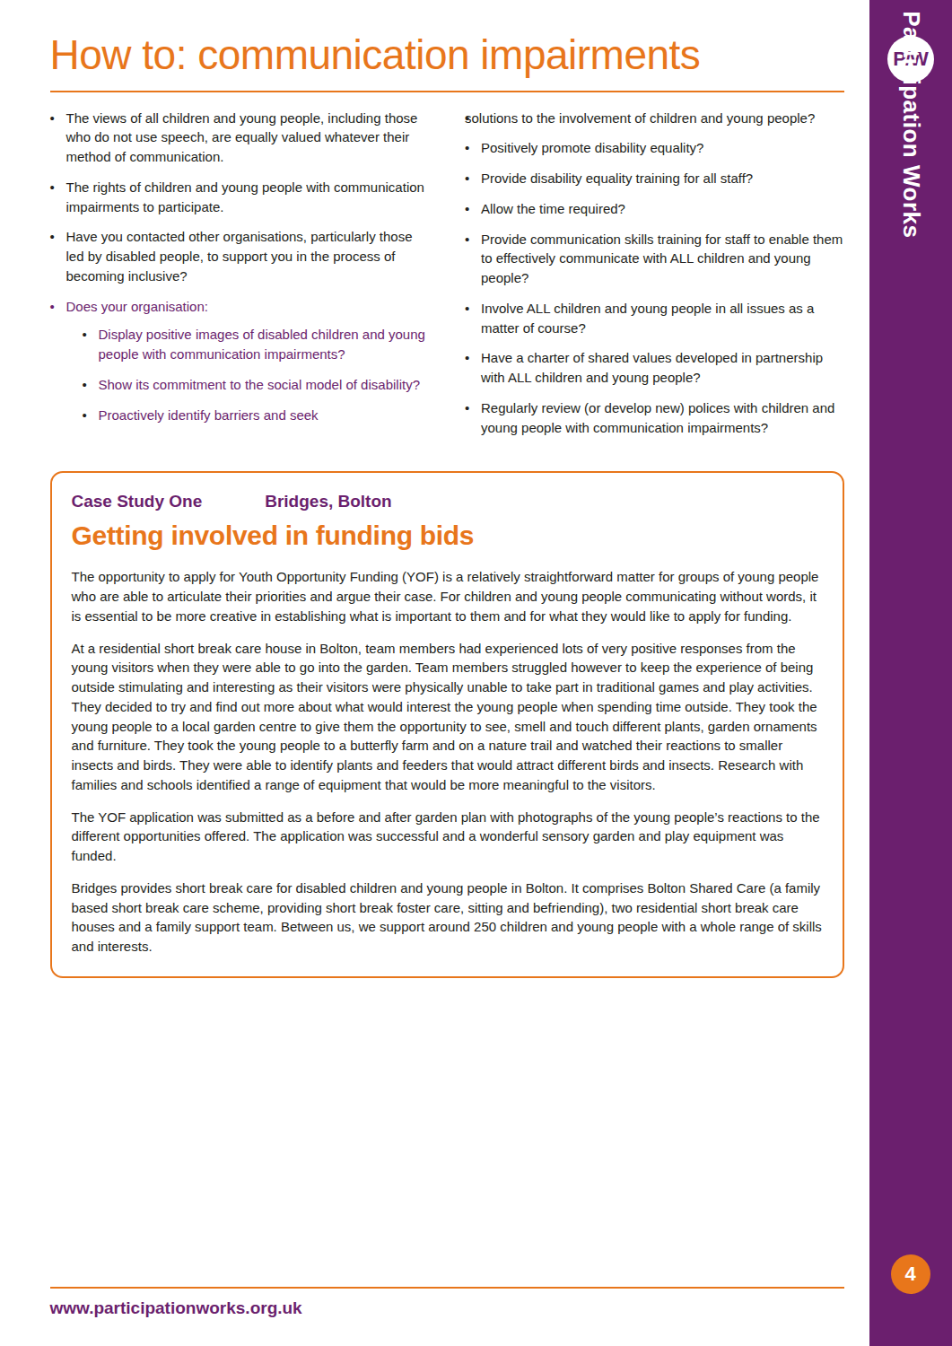P/W
Participation Works
4
How to: communication impairments
The views of all children and young people, including those who do not use speech, are equally valued whatever their method of communication.
The rights of children and young people with communication impairments to participate.
Have you contacted other organisations, particularly those led by disabled people, to support you in the process of becoming inclusive?
Does your organisation:
Display positive images of disabled children and young people with communication impairments?
Show its commitment to the social model of disability?
Proactively identify barriers and seek
solutions to the involvement of children and young people?
Positively promote disability equality?
Provide disability equality training for all staff?
Allow the time required?
Provide communication skills training for staff to enable them to effectively communicate with ALL children and young people?
Involve ALL children and young people in all issues as a matter of course?
Have a charter of shared values developed in partnership with ALL children and young people?
Regularly review (or develop new) polices with children and young people with communication impairments?
Case Study One Bridges, Bolton
Getting involved in funding bids
The opportunity to apply for Youth Opportunity Funding (YOF) is a relatively straightforward matter for groups of young people who are able to articulate their priorities and argue their case. For children and young people communicating without words, it is essential to be more creative in establishing what is important to them and for what they would like to apply for funding.
At a residential short break care house in Bolton, team members had experienced lots of very positive responses from the young visitors when they were able to go into the garden. Team members struggled however to keep the experience of being outside stimulating and interesting as their visitors were physically unable to take part in traditional games and play activities. They decided to try and find out more about what would interest the young people when spending time outside. They took the young people to a local garden centre to give them the opportunity to see, smell and touch different plants, garden ornaments and furniture. They took the young people to a butterfly farm and on a nature trail and watched their reactions to smaller insects and birds. They were able to identify plants and feeders that would attract different birds and insects. Research with families and schools identified a range of equipment that would be more meaningful to the visitors.
The YOF application was submitted as a before and after garden plan with photographs of the young people’s reactions to the different opportunities offered. The application was successful and a wonderful sensory garden and play equipment was funded.
Bridges provides short break care for disabled children and young people in Bolton. It comprises Bolton Shared Care (a family based short break care scheme, providing short break foster care, sitting and befriending), two residential short break care houses and a family support team. Between us, we support around 250 children and young people with a whole range of skills and interests.
www.participationworks.org.uk